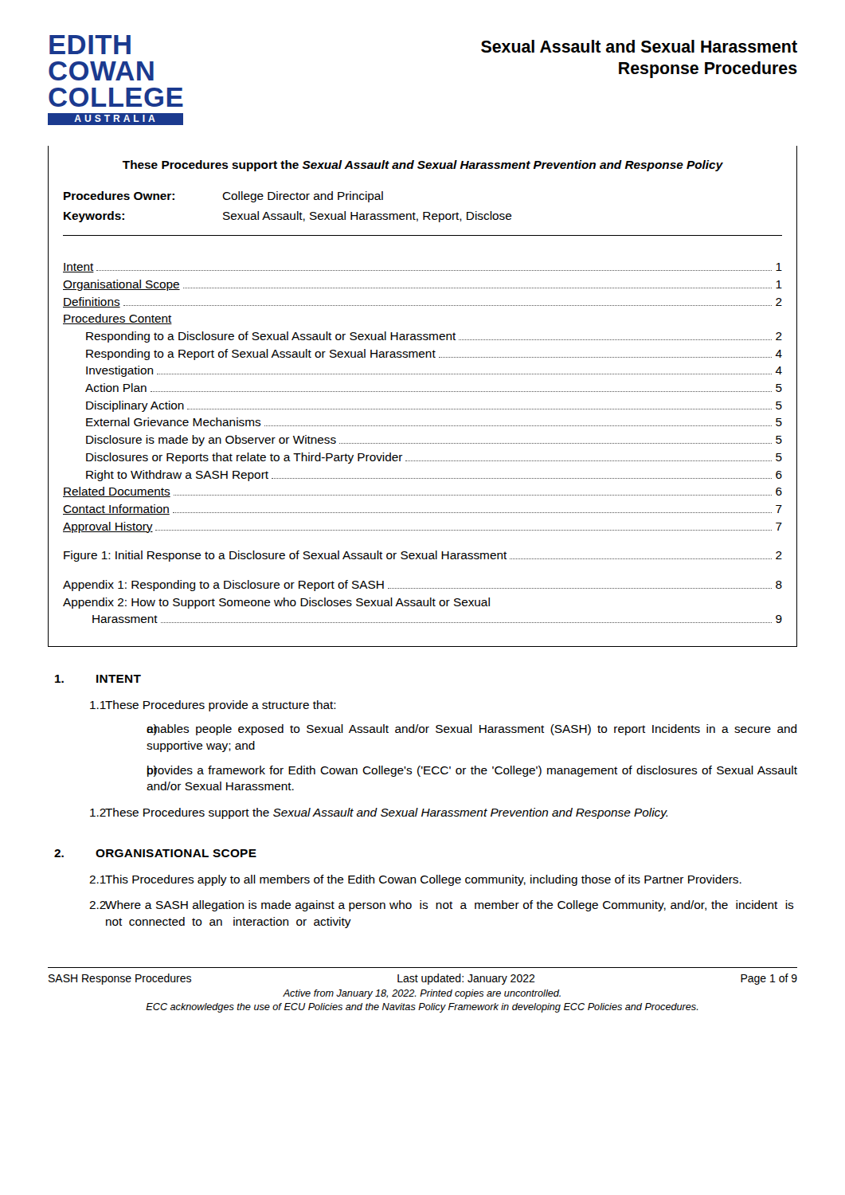EDITH COWAN COLLEGE AUSTRALIA
Sexual Assault and Sexual Harassment
Response Procedures
These Procedures support the Sexual Assault and Sexual Harassment Prevention and Response Policy
| Procedures Owner: | College Director and Principal |
| Keywords: | Sexual Assault, Sexual Harassment, Report, Disclose |
Intent 1
Organisational Scope 1
Definitions 2
Procedures Content
Responding to a Disclosure of Sexual Assault or Sexual Harassment 2
Responding to a Report of Sexual Assault or Sexual Harassment 4
Investigation 4
Action Plan 5
Disciplinary Action 5
External Grievance Mechanisms 5
Disclosure is made by an Observer or Witness 5
Disclosures or Reports that relate to a Third-Party Provider 5
Right to Withdraw a SASH Report 6
Related Documents 6
Contact Information 7
Approval History 7
Figure 1: Initial Response to a Disclosure of Sexual Assault or Sexual Harassment 2
Appendix 1: Responding to a Disclosure or Report of SASH 8
Appendix 2: How to Support Someone who Discloses Sexual Assault or Sexual
Harassment 9
1. INTENT
1.1 These Procedures provide a structure that:
a) enables people exposed to Sexual Assault and/or Sexual Harassment (SASH) to report Incidents in a secure and supportive way; and
b) provides a framework for Edith Cowan College's ('ECC' or the 'College') management of disclosures of Sexual Assault and/or Sexual Harassment.
1.2 These Procedures support the Sexual Assault and Sexual Harassment Prevention and Response Policy.
2. ORGANISATIONAL SCOPE
2.1 This Procedures apply to all members of the Edith Cowan College community, including those of its Partner Providers.
2.2 Where a SASH allegation is made against a person who is not a member of the College Community, and/or, the incident is not connected to an interaction or activity
SASH Response Procedures Last updated: January 2022 Page 1 of 9
Active from January 18, 2022. Printed copies are uncontrolled.
ECC acknowledges the use of ECU Policies and the Navitas Policy Framework in developing ECC Policies and Procedures.